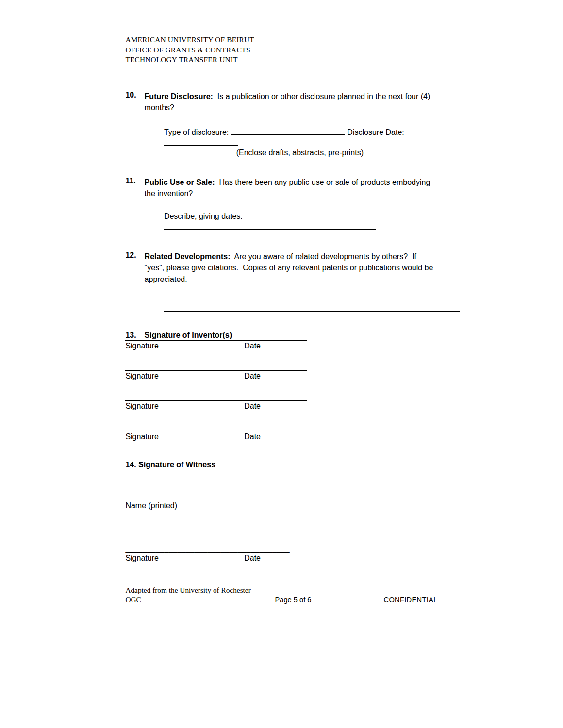AMERICAN UNIVERSITY OF BEIRUT
OFFICE OF GRANTS & CONTRACTS
TECHNOLOGY TRANSFER UNIT
10. Future Disclosure: Is a publication or other disclosure planned in the next four (4) months?
Type of disclosure: Disclosure Date: (Enclose drafts, abstracts, pre-prints)
11. Public Use or Sale: Has there been any public use or sale of products embodying the invention?
Describe, giving dates:
12. Related Developments: Are you aware of related developments by others? If "yes", please give citations. Copies of any relevant patents or publications would be appreciated.
13. Signature of Inventor(s)
Signature Date
Signature Date
Signature Date
Signature Date
14. Signature of Witness
_______________________________________
Name (printed)
______________________________________
Signature Date
Adapted from the University of Rochester
OGC
Page 5 of 6
CONFIDENTIAL